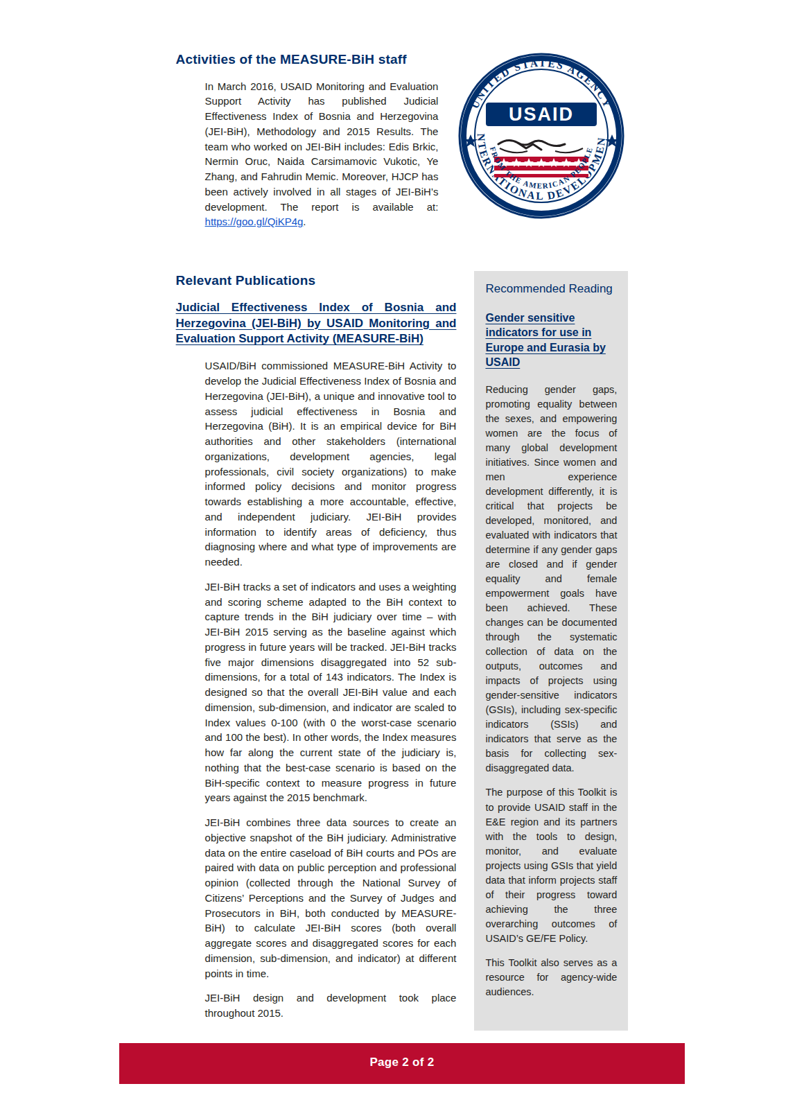Activities of the MEASURE-BiH staff
In March 2016, USAID Monitoring and Evaluation Support Activity has published Judicial Effectiveness Index of Bosnia and Herzegovina (JEI-BiH), Methodology and 2015 Results. The team who worked on JEI-BiH includes: Edis Brkic, Nermin Oruc, Naida Carsimamovic Vukotic, Ye Zhang, and Fahrudin Memic. Moreover, HJCP has been actively involved in all stages of JEI-BiH’s development. The report is available at: https://goo.gl/QiKP4g.
UNITED STATES AGENCY INTERNATIONAL DEVELOPMENT USAID FROM THE AMERICAN PEOPLE
Relevant Publications
Judicial Effectiveness Index of Bosnia and Herzegovina (JEI-BiH) by USAID Monitoring and Evaluation Support Activity (MEASURE-BiH)
USAID/BiH commissioned MEASURE-BiH Activity to develop the Judicial Effectiveness Index of Bosnia and Herzegovina (JEI-BiH), a unique and innovative tool to assess judicial effectiveness in Bosnia and Herzegovina (BiH). It is an empirical device for BiH authorities and other stakeholders (international organizations, development agencies, legal professionals, civil society organizations) to make informed policy decisions and monitor progress towards establishing a more accountable, effective, and independent judiciary. JEI-BiH provides information to identify areas of deficiency, thus diagnosing where and what type of improvements are needed.
JEI-BiH tracks a set of indicators and uses a weighting and scoring scheme adapted to the BiH context to capture trends in the BiH judiciary over time – with JEI-BiH 2015 serving as the baseline against which progress in future years will be tracked. JEI-BiH tracks five major dimensions disaggregated into 52 sub-dimensions, for a total of 143 indicators. The Index is designed so that the overall JEI-BiH value and each dimension, sub-dimension, and indicator are scaled to Index values 0-100 (with 0 the worst-case scenario and 100 the best). In other words, the Index measures how far along the current state of the judiciary is, nothing that the best-case scenario is based on the BiH-specific context to measure progress in future years against the 2015 benchmark.
JEI-BiH combines three data sources to create an objective snapshot of the BiH judiciary. Administrative data on the entire caseload of BiH courts and POs are paired with data on public perception and professional opinion (collected through the National Survey of Citizens’ Perceptions and the Survey of Judges and Prosecutors in BiH, both conducted by MEASURE-BiH) to calculate JEI-BiH scores (both overall aggregate scores and disaggregated scores for each dimension, sub-dimension, and indicator) at different points in time.
JEI-BiH design and development took place throughout 2015.
Recommended Reading
Gender sensitive indicators for use in Europe and Eurasia by USAID
Reducing gender gaps, promoting equality between the sexes, and empowering women are the focus of many global development initiatives. Since women and men experience development differently, it is critical that projects be developed, monitored, and evaluated with indicators that determine if any gender gaps are closed and if gender equality and female empowerment goals have been achieved. These changes can be documented through the systematic collection of data on the outputs, outcomes and impacts of projects using gender-sensitive indicators (GSIs), including sex-specific indicators (SSIs) and indicators that serve as the basis for collecting sex-disaggregated data.
The purpose of this Toolkit is to provide USAID staff in the E&E region and its partners with the tools to design, monitor, and evaluate projects using GSIs that yield data that inform projects staff of their progress toward achieving the three overarching outcomes of USAID’s GE/FE Policy.
This Toolkit also serves as a resource for agency-wide audiences.
Page 2 of 2